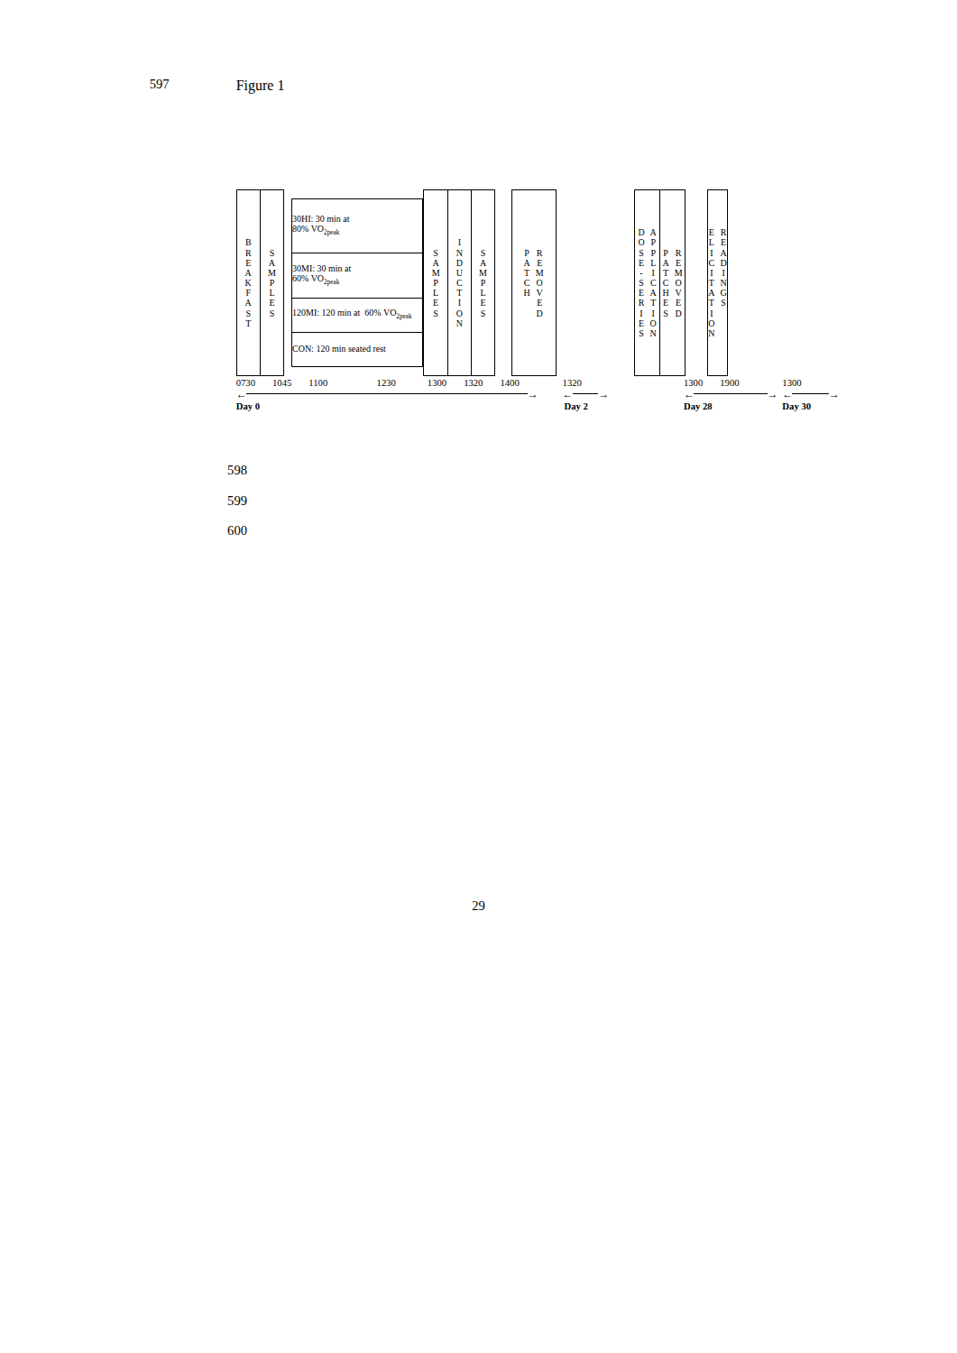597
Figure 1
| B R E A K F A S T | S A M P L E S | | / 30HI: 30 min at 80% VO 2peak / / 30MI: 30 min at 60% VO 2peak / / 120MI: 120 min at 60% VO 2peak / / CON: 120 min seated rest / | S A M P L E S | I N D U C T I O N | S A M P L E S | | P A T C H R E M O V E D | | D O S E - S E R I E S A P P L I C A T I O N | P A T C H E S R E M O V E D | | E L I C I T A T I O N R E A D I N G S |
| 0730 | 1045 | 1100 | 1230 | 1300 | 1320 | 1400 | | 1320 | | 1300 | 1900 | | 1300 |
| ← → | | ← → | ← → | | ← → |
| Day 0 | | Day 2 | Day 28 | | Day 30 |
598
599
600
29